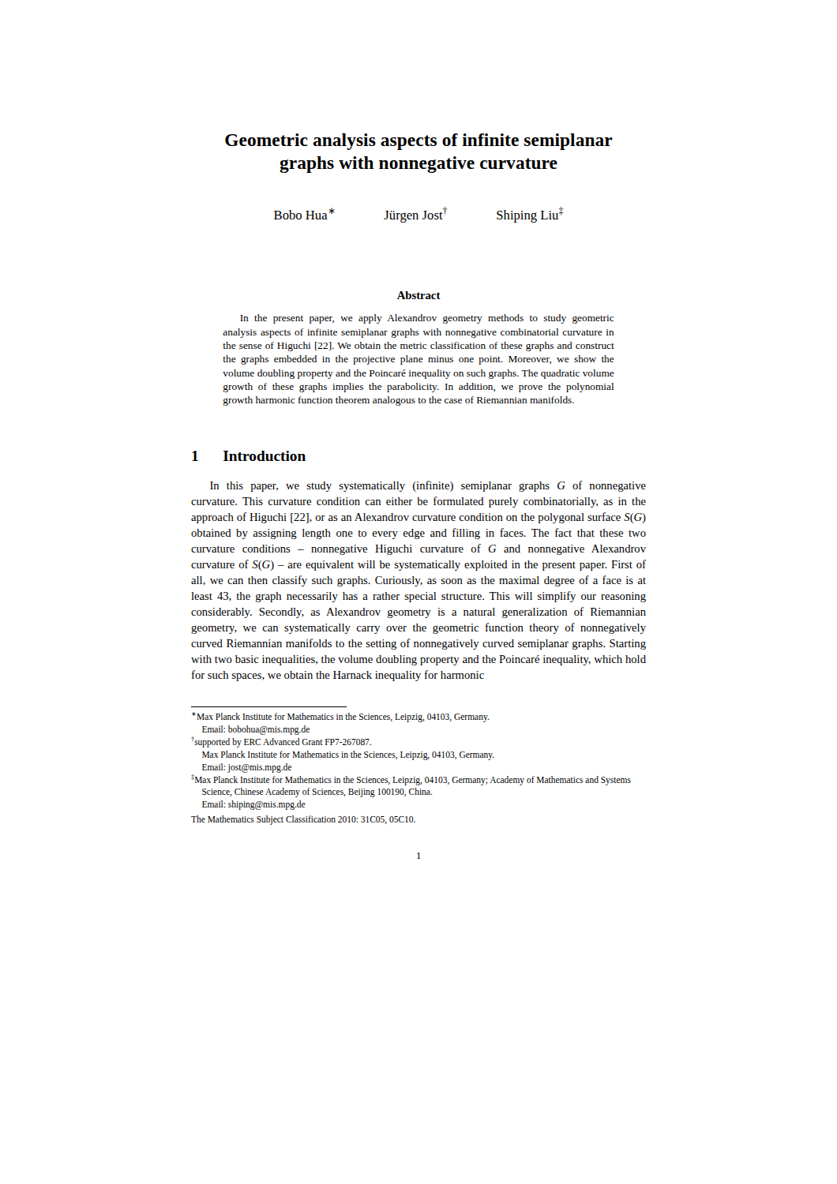Geometric analysis aspects of infinite semiplanar
graphs with nonnegative curvature
Bobo Hua∗ Jürgen Jost† Shiping Liu‡
Abstract
In the present paper, we apply Alexandrov geometry methods to study geometric analysis aspects of infinite semiplanar graphs with nonnegative combinatorial curvature in the sense of Higuchi [22]. We obtain the metric classification of these graphs and construct the graphs embedded in the projective plane minus one point. Moreover, we show the volume doubling property and the Poincaré inequality on such graphs. The quadratic volume growth of these graphs implies the parabolicity. In addition, we prove the polynomial growth harmonic function theorem analogous to the case of Riemannian manifolds.
1 Introduction
In this paper, we study systematically (infinite) semiplanar graphs G of nonnegative curvature. This curvature condition can either be formulated purely combinatorially, as in the approach of Higuchi [22], or as an Alexandrov curvature condition on the polygonal surface S(G) obtained by assigning length one to every edge and filling in faces. The fact that these two curvature conditions – nonnegative Higuchi curvature of G and nonnegative Alexandrov curvature of S(G) – are equivalent will be systematically exploited in the present paper. First of all, we can then classify such graphs. Curiously, as soon as the maximal degree of a face is at least 43, the graph necessarily has a rather special structure. This will simplify our reasoning considerably. Secondly, as Alexandrov geometry is a natural generalization of Riemannian geometry, we can systematically carry over the geometric function theory of nonnegatively curved Riemannian manifolds to the setting of nonnegatively curved semiplanar graphs. Starting with two basic inequalities, the volume doubling property and the Poincaré inequality, which hold for such spaces, we obtain the Harnack inequality for harmonic
∗Max Planck Institute for Mathematics in the Sciences, Leipzig, 04103, Germany.
Email: bobohua@mis.mpg.de
†supported by ERC Advanced Grant FP7-267087.
Max Planck Institute for Mathematics in the Sciences, Leipzig, 04103, Germany.
Email: jost@mis.mpg.de
‡Max Planck Institute for Mathematics in the Sciences, Leipzig, 04103, Germany; Academy of Mathematics and Systems Science, Chinese Academy of Sciences, Beijing 100190, China.
Email: shiping@mis.mpg.de
The Mathematics Subject Classification 2010: 31C05, 05C10.
1